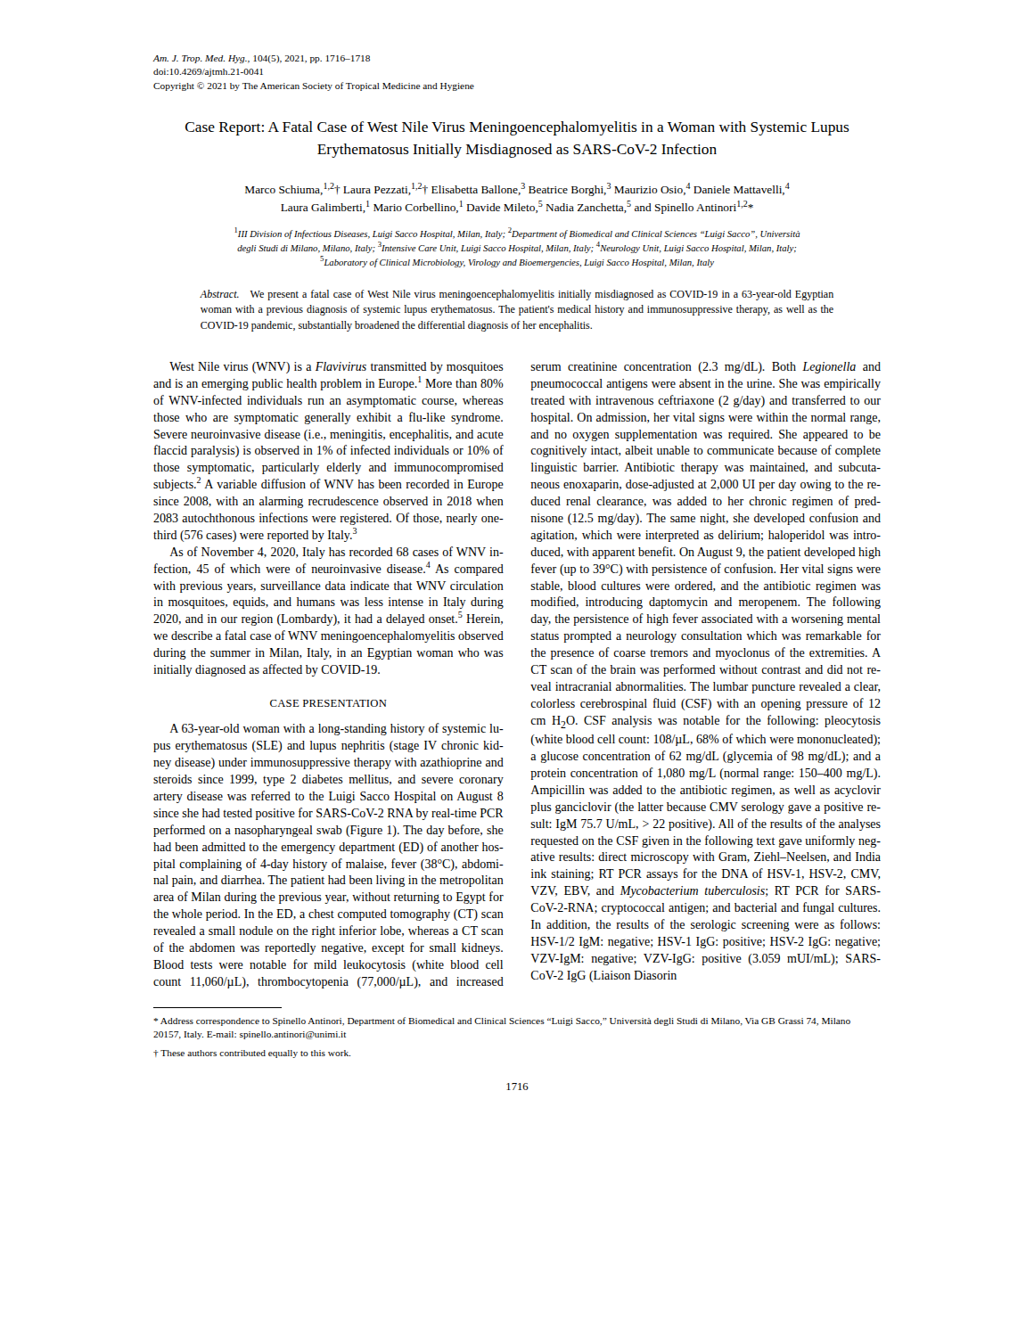Am. J. Trop. Med. Hyg., 104(5), 2021, pp. 1716–1718
doi:10.4269/ajtmh.21-0041
Copyright © 2021 by The American Society of Tropical Medicine and Hygiene
Case Report: A Fatal Case of West Nile Virus Meningoencephalomyelitis in a Woman with Systemic Lupus Erythematosus Initially Misdiagnosed as SARS-CoV-2 Infection
Marco Schiuma,1,2† Laura Pezzati,1,2† Elisabetta Ballone,3 Beatrice Borghi,3 Maurizio Osio,4 Daniele Mattavelli,4
Laura Galimberti,1 Mario Corbellino,1 Davide Mileto,5 Nadia Zanchetta,5 and Spinello Antinori1,2*
1III Division of Infectious Diseases, Luigi Sacco Hospital, Milan, Italy; 2Department of Biomedical and Clinical Sciences “Luigi Sacco”, Università
degli Studi di Milano, Milano, Italy; 3Intensive Care Unit, Luigi Sacco Hospital, Milan, Italy; 4Neurology Unit, Luigi Sacco Hospital, Milan, Italy;
5Laboratory of Clinical Microbiology, Virology and Bioemergencies, Luigi Sacco Hospital, Milan, Italy
Abstract. We present a fatal case of West Nile virus meningoencephalomyelitis initially misdiagnosed as COVID-19 in a 63-year-old Egyptian woman with a previous diagnosis of systemic lupus erythematosus. The patient's medical history and immunosuppressive therapy, as well as the COVID-19 pandemic, substantially broadened the differential diagnosis of her encephalitis.
West Nile virus (WNV) is a Flavivirus transmitted by mosquitoes and is an emerging public health problem in Europe.1 More than 80% of WNV-infected individuals run an asymptomatic course, whereas those who are symptomatic generally exhibit a flu-like syndrome. Severe neuroinvasive disease (i.e., meningitis, encephalitis, and acute flaccid paralysis) is observed in 1% of infected individuals or 10% of those symptomatic, particularly elderly and immunocompromised subjects.2 A variable diffusion of WNV has been recorded in Europe since 2008, with an alarming recrudescence observed in 2018 when 2083 autochthonous infections were registered. Of those, nearly one-third (576 cases) were reported by Italy.3
As of November 4, 2020, Italy has recorded 68 cases of WNV infection, 45 of which were of neuroinvasive disease.4 As compared with previous years, surveillance data indicate that WNV circulation in mosquitoes, equids, and humans was less intense in Italy during 2020, and in our region (Lombardy), it had a delayed onset.5 Herein, we describe a fatal case of WNV meningoencephalomyelitis observed during the summer in Milan, Italy, in an Egyptian woman who was initially diagnosed as affected by COVID-19.
Case Presentation
A 63-year-old woman with a long-standing history of systemic lupus erythematosus (SLE) and lupus nephritis (stage IV chronic kidney disease) under immunosuppressive therapy with azathioprine and steroids since 1999, type 2 diabetes mellitus, and severe coronary artery disease was referred to the Luigi Sacco Hospital on August 8 since she had tested positive for SARS-CoV-2 RNA by real-time PCR performed on a nasopharyngeal swab (Figure 1). The day before, she had been admitted to the emergency department (ED) of another hospital complaining of 4-day history of malaise, fever (38°C), abdominal pain, and diarrhea. The patient had been living in the metropolitan area of Milan during the previous year, without returning to Egypt for the whole period. In the ED, a chest computed tomography (CT) scan revealed a small nodule on the right inferior lobe, whereas a CT scan of the abdomen was reportedly negative, except for small kidneys. Blood tests were notable for mild leukocytosis (white blood cell count 11,060/µL), thrombocytopenia (77,000/µL), and increased serum creatinine concentration (2.3 mg/dL). Both Legionella and pneumococcal antigens were absent in the urine. She was empirically treated with intravenous ceftriaxone (2 g/day) and transferred to our hospital. On admission, her vital signs were within the normal range, and no oxygen supplementation was required. She appeared to be cognitively intact, albeit unable to communicate because of complete linguistic barrier. Antibiotic therapy was maintained, and subcutaneous enoxaparin, dose-adjusted at 2,000 UI per day owing to the reduced renal clearance, was added to her chronic regimen of prednisone (12.5 mg/day). The same night, she developed confusion and agitation, which were interpreted as delirium; haloperidol was introduced, with apparent benefit. On August 9, the patient developed high fever (up to 39°C) with persistence of confusion. Her vital signs were stable, blood cultures were ordered, and the antibiotic regimen was modified, introducing daptomycin and meropenem. The following day, the persistence of high fever associated with a worsening mental status prompted a neurology consultation which was remarkable for the presence of coarse tremors and myoclonus of the extremities. A CT scan of the brain was performed without contrast and did not reveal intracranial abnormalities. The lumbar puncture revealed a clear, colorless cerebrospinal fluid (CSF) with an opening pressure of 12 cm H2O. CSF analysis was notable for the following: pleocytosis (white blood cell count: 108/µL, 68% of which were mononucleated); a glucose concentration of 62 mg/dL (glycemia of 98 mg/dL); and a protein concentration of 1,080 mg/L (normal range: 150–400 mg/L). Ampicillin was added to the antibiotic regimen, as well as acyclovir plus ganciclovir (the latter because CMV serology gave a positive result: IgM 75.7 U/mL, > 22 positive). All of the results of the analyses requested on the CSF given in the following text gave uniformly negative results: direct microscopy with Gram, Ziehl–Neelsen, and India ink staining; RT PCR assays for the DNA of HSV-1, HSV-2, CMV, VZV, EBV, and Mycobacterium tuberculosis; RT PCR for SARS-CoV-2-RNA; cryptococcal antigen; and bacterial and fungal cultures. In addition, the results of the serologic screening were as follows: HSV-1/2 IgM: negative; HSV-1 IgG: positive; HSV-2 IgG: negative; VZV-IgM: negative; VZV-IgG: positive (3.059 mUI/mL); SARS-CoV-2 IgG (Liaison Diasorin
* Address correspondence to Spinello Antinori, Department of Biomedical and Clinical Sciences “Luigi Sacco,” Università degli Studi di Milano, Via GB Grassi 74, Milano 20157, Italy. E-mail: spinello.antinori@unimi.it
† These authors contributed equally to this work.
1716